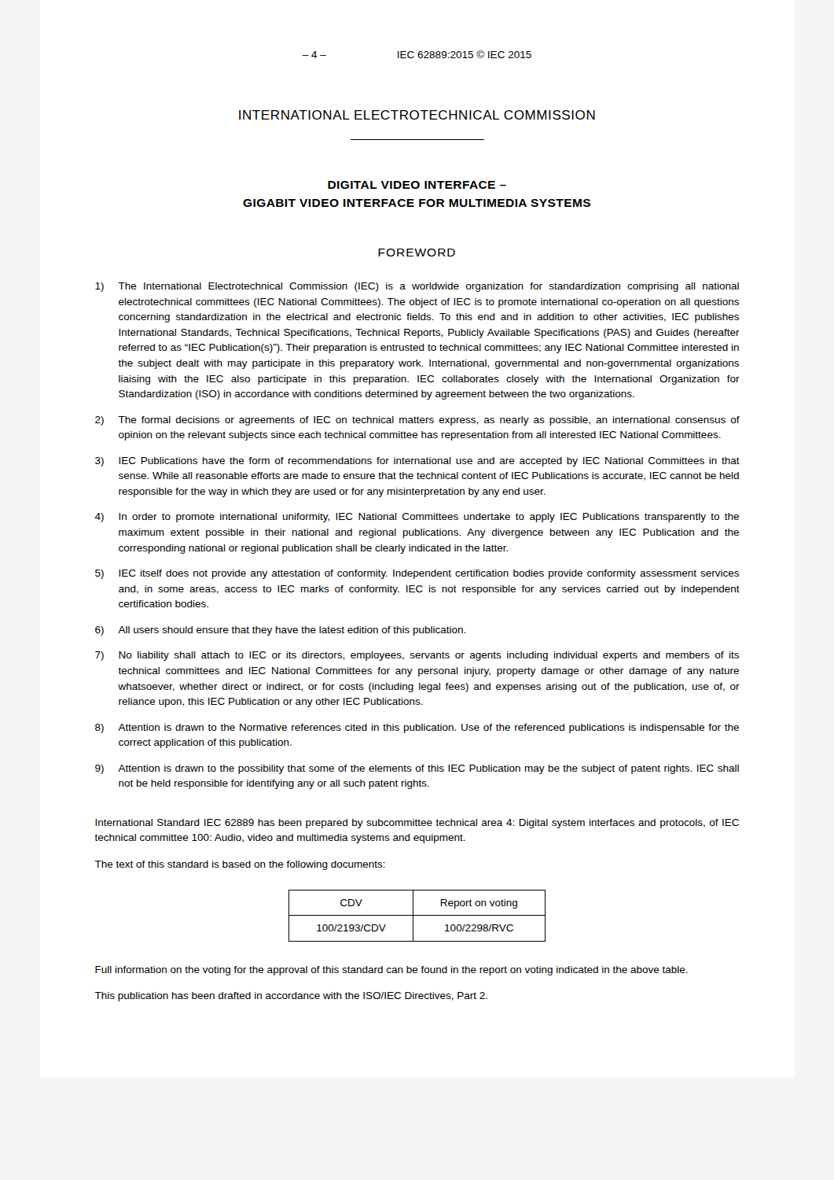– 4 – IEC 62889:2015 © IEC 2015
INTERNATIONAL ELECTROTECHNICAL COMMISSION
Digital video interface –
Gigabit video interface for multimedia systems
FOREWORD
The International Electrotechnical Commission (IEC) is a worldwide organization for standardization comprising all national electrotechnical committees (IEC National Committees). The object of IEC is to promote international co-operation on all questions concerning standardization in the electrical and electronic fields. To this end and in addition to other activities, IEC publishes International Standards, Technical Specifications, Technical Reports, Publicly Available Specifications (PAS) and Guides (hereafter referred to as “IEC Publication(s)”). Their preparation is entrusted to technical committees; any IEC National Committee interested in the subject dealt with may participate in this preparatory work. International, governmental and non-governmental organizations liaising with the IEC also participate in this preparation. IEC collaborates closely with the International Organization for Standardization (ISO) in accordance with conditions determined by agreement between the two organizations.
The formal decisions or agreements of IEC on technical matters express, as nearly as possible, an international consensus of opinion on the relevant subjects since each technical committee has representation from all interested IEC National Committees.
IEC Publications have the form of recommendations for international use and are accepted by IEC National Committees in that sense. While all reasonable efforts are made to ensure that the technical content of IEC Publications is accurate, IEC cannot be held responsible for the way in which they are used or for any misinterpretation by any end user.
In order to promote international uniformity, IEC National Committees undertake to apply IEC Publications transparently to the maximum extent possible in their national and regional publications. Any divergence between any IEC Publication and the corresponding national or regional publication shall be clearly indicated in the latter.
IEC itself does not provide any attestation of conformity. Independent certification bodies provide conformity assessment services and, in some areas, access to IEC marks of conformity. IEC is not responsible for any services carried out by independent certification bodies.
All users should ensure that they have the latest edition of this publication.
No liability shall attach to IEC or its directors, employees, servants or agents including individual experts and members of its technical committees and IEC National Committees for any personal injury, property damage or other damage of any nature whatsoever, whether direct or indirect, or for costs (including legal fees) and expenses arising out of the publication, use of, or reliance upon, this IEC Publication or any other IEC Publications.
Attention is drawn to the Normative references cited in this publication. Use of the referenced publications is indispensable for the correct application of this publication.
Attention is drawn to the possibility that some of the elements of this IEC Publication may be the subject of patent rights. IEC shall not be held responsible for identifying any or all such patent rights.
International Standard IEC 62889 has been prepared by subcommittee technical area 4: Digital system interfaces and protocols, of IEC technical committee 100: Audio, video and multimedia systems and equipment.
The text of this standard is based on the following documents:
| CDV | Report on voting |
| 100/2193/CDV | 100/2298/RVC |
Full information on the voting for the approval of this standard can be found in the report on voting indicated in the above table.
This publication has been drafted in accordance with the ISO/IEC Directives, Part 2.